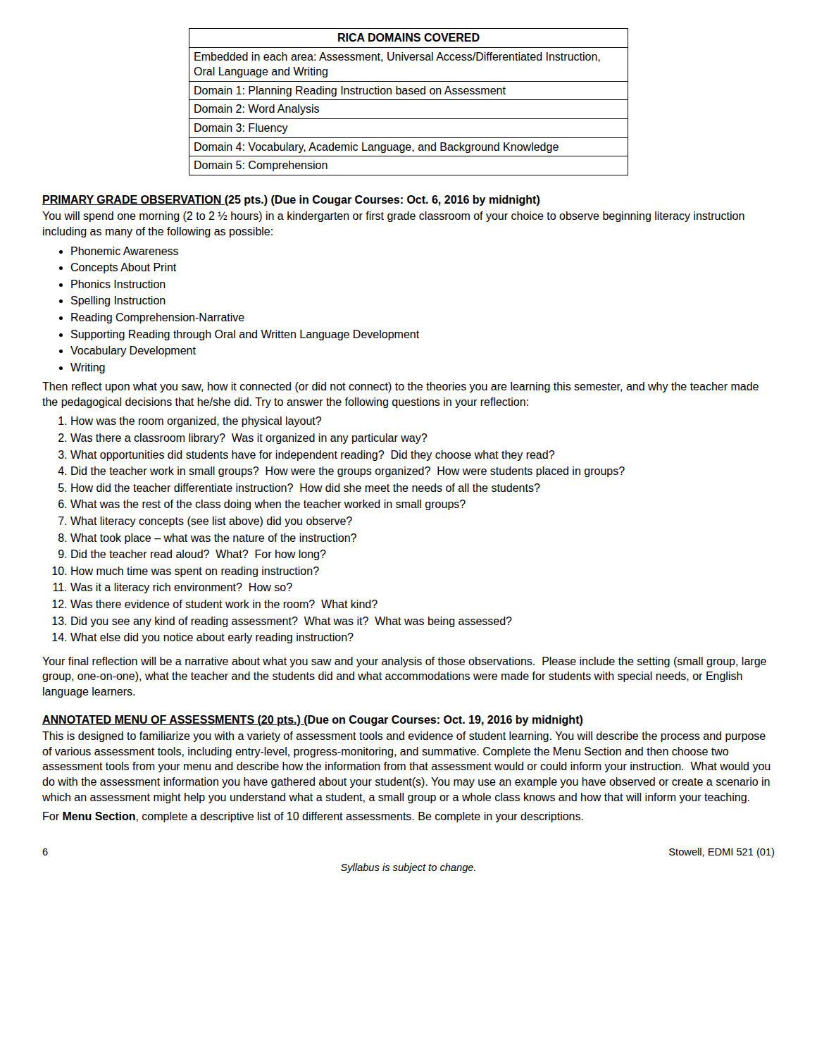| RICA DOMAINS COVERED |
| --- |
| Embedded in each area: Assessment, Universal Access/Differentiated Instruction, Oral Language and Writing |
| Domain 1: Planning Reading Instruction based on Assessment |
| Domain 2: Word Analysis |
| Domain 3: Fluency |
| Domain 4: Vocabulary, Academic Language, and Background Knowledge |
| Domain 5: Comprehension |
PRIMARY GRADE OBSERVATION (25 pts.) (Due in Cougar Courses: Oct. 6, 2016 by midnight)
You will spend one morning (2 to 2 ½ hours) in a kindergarten or first grade classroom of your choice to observe beginning literacy instruction including as many of the following as possible:
Phonemic Awareness
Concepts About Print
Phonics Instruction
Spelling Instruction
Reading Comprehension-Narrative
Supporting Reading through Oral and Written Language Development
Vocabulary Development
Writing
Then reflect upon what you saw, how it connected (or did not connect) to the theories you are learning this semester, and why the teacher made the pedagogical decisions that he/she did. Try to answer the following questions in your reflection:
How was the room organized, the physical layout?
Was there a classroom library? Was it organized in any particular way?
What opportunities did students have for independent reading? Did they choose what they read?
Did the teacher work in small groups? How were the groups organized? How were students placed in groups?
How did the teacher differentiate instruction? How did she meet the needs of all the students?
What was the rest of the class doing when the teacher worked in small groups?
What literacy concepts (see list above) did you observe?
What took place – what was the nature of the instruction?
Did the teacher read aloud? What? For how long?
How much time was spent on reading instruction?
Was it a literacy rich environment? How so?
Was there evidence of student work in the room? What kind?
Did you see any kind of reading assessment? What was it? What was being assessed?
What else did you notice about early reading instruction?
Your final reflection will be a narrative about what you saw and your analysis of those observations. Please include the setting (small group, large group, one-on-one), what the teacher and the students did and what accommodations were made for students with special needs, or English language learners.
ANNOTATED MENU OF ASSESSMENTS (20 pts.) (Due on Cougar Courses: Oct. 19, 2016 by midnight)
This is designed to familiarize you with a variety of assessment tools and evidence of student learning. You will describe the process and purpose of various assessment tools, including entry-level, progress-monitoring, and summative. Complete the Menu Section and then choose two assessment tools from your menu and describe how the information from that assessment would or could inform your instruction. What would you do with the assessment information you have gathered about your student(s). You may use an example you have observed or create a scenario in which an assessment might help you understand what a student, a small group or a whole class knows and how that will inform your teaching.
For Menu Section, complete a descriptive list of 10 different assessments. Be complete in your descriptions.
6 Stowell, EDMI 521 (01)
Syllabus is subject to change.